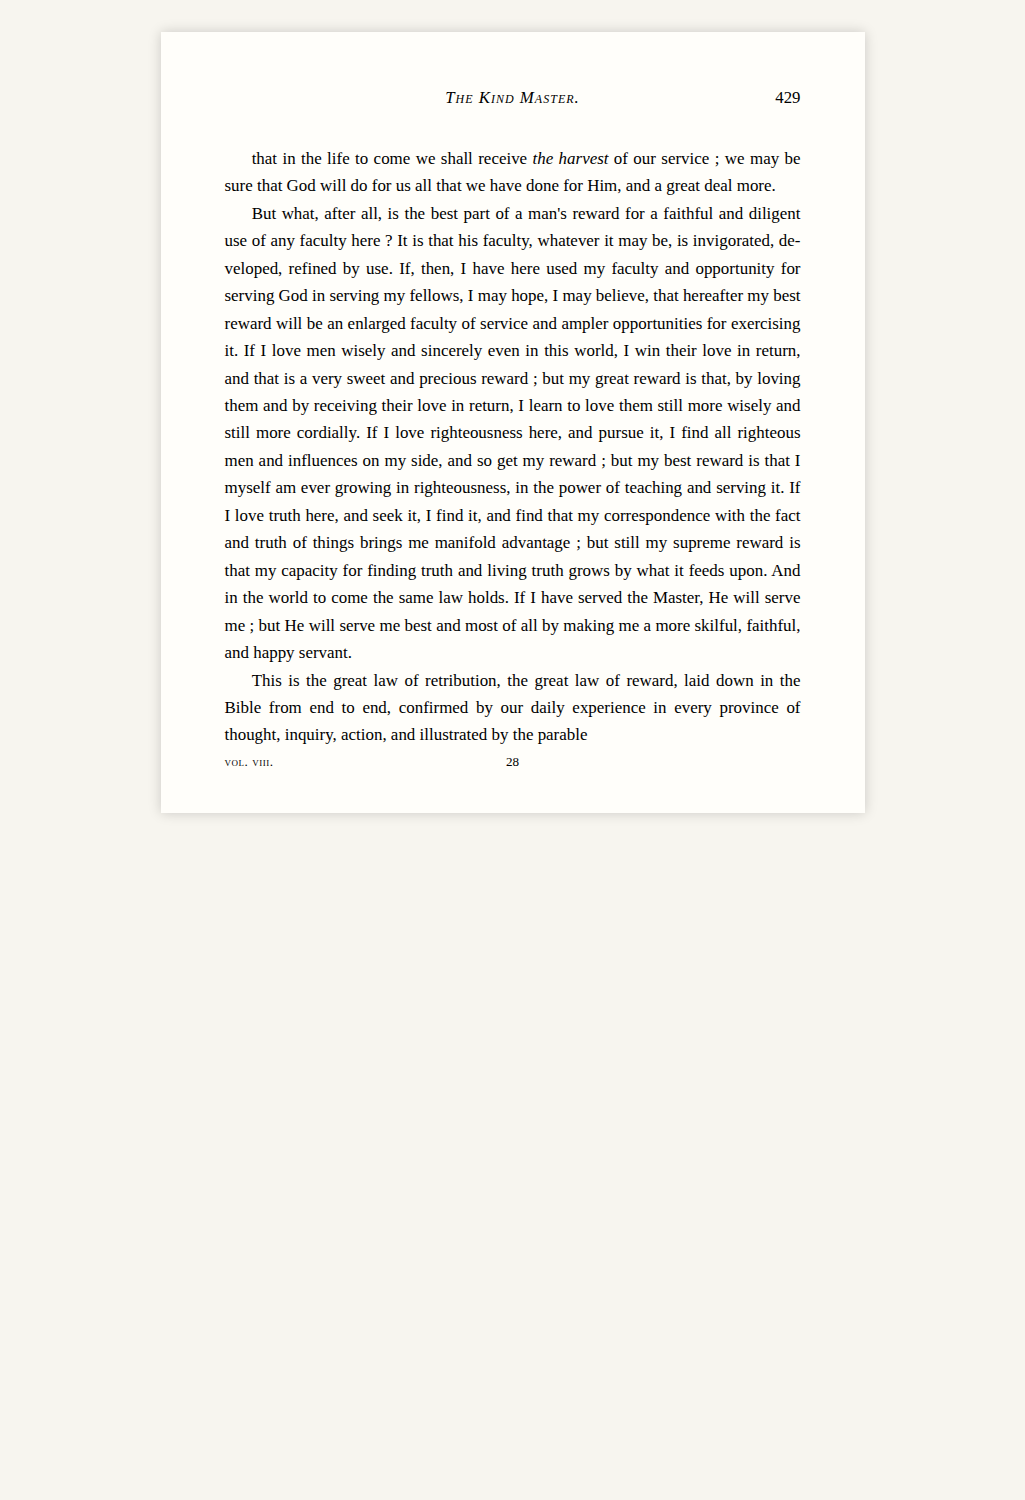The Kind Master. 429
that in the life to come we shall receive the harvest of our service ; we may be sure that God will do for us all that we have done for Him, and a great deal more.
But what, after all, is the best part of a man's reward for a faithful and diligent use of any faculty here ? It is that his faculty, whatever it may be, is invigorated, developed, refined by use. If, then, I have here used my faculty and opportunity for serving God in serving my fellows, I may hope, I may believe, that hereafter my best reward will be an enlarged faculty of service and ampler opportunities for exercising it. If I love men wisely and sincerely even in this world, I win their love in return, and that is a very sweet and precious reward ; but my great reward is that, by loving them and by receiving their love in return, I learn to love them still more wisely and still more cordially. If I love righteousness here, and pursue it, I find all righteous men and influences on my side, and so get my reward ; but my best reward is that I myself am ever growing in righteousness, in the power of teaching and serving it. If I love truth here, and seek it, I find it, and find that my correspondence with the fact and truth of things brings me manifold advantage ; but still my supreme reward is that my capacity for finding truth and living truth grows by what it feeds upon. And in the world to come the same law holds. If I have served the Master, He will serve me ; but He will serve me best and most of all by making me a more skilful, faithful, and happy servant.
This is the great law of retribution, the great law of reward, laid down in the Bible from end to end, confirmed by our daily experience in every province of thought, inquiry, action, and illustrated by the parable
vol. viii. 28